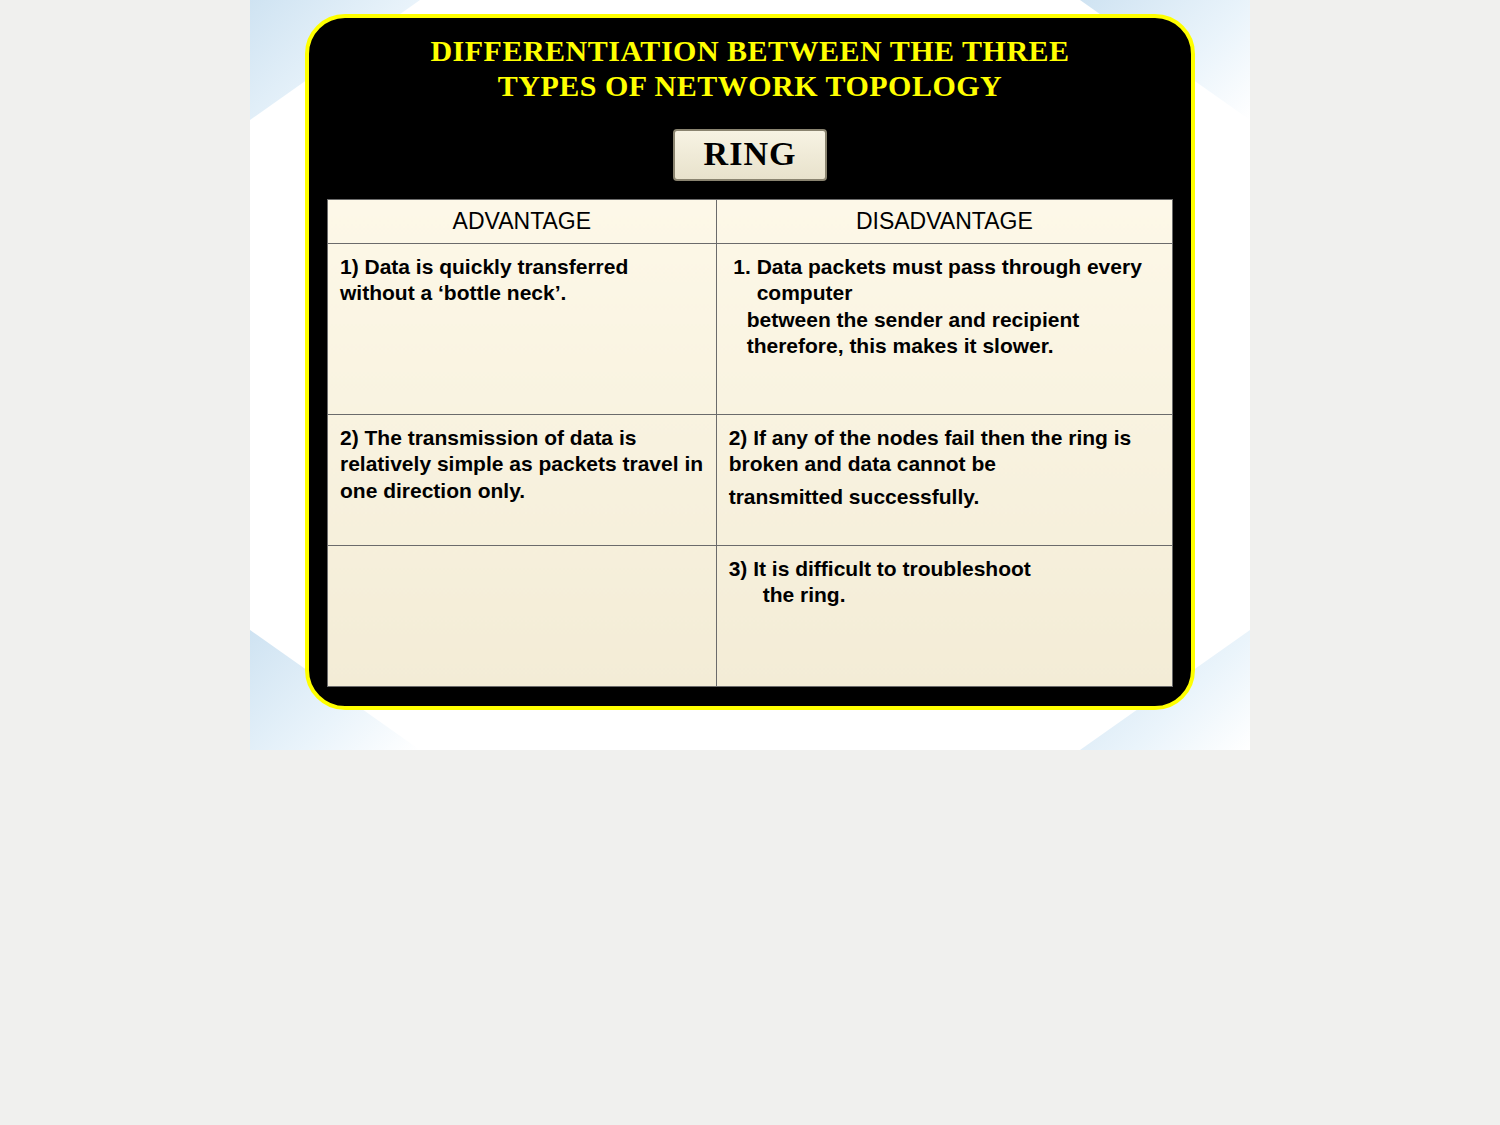DIFFERENTIATION BETWEEN THE THREE
TYPES OF NETWORK TOPOLOGY
RING
| ADVANTAGE | DISADVANTAGE |
| --- | --- |
| 1) Data is quickly transferred without a ‘bottle neck’. | Data packets must pass through every computer between the sender and recipient therefore, this makes it slower. |
| 2) The transmission of data is relatively simple as packets travel in one direction only. | 2) If any of the nodes fail then the ring is broken and data cannot be transmitted successfully. |
| | 3) It is difficult to troubleshoot the ring. |